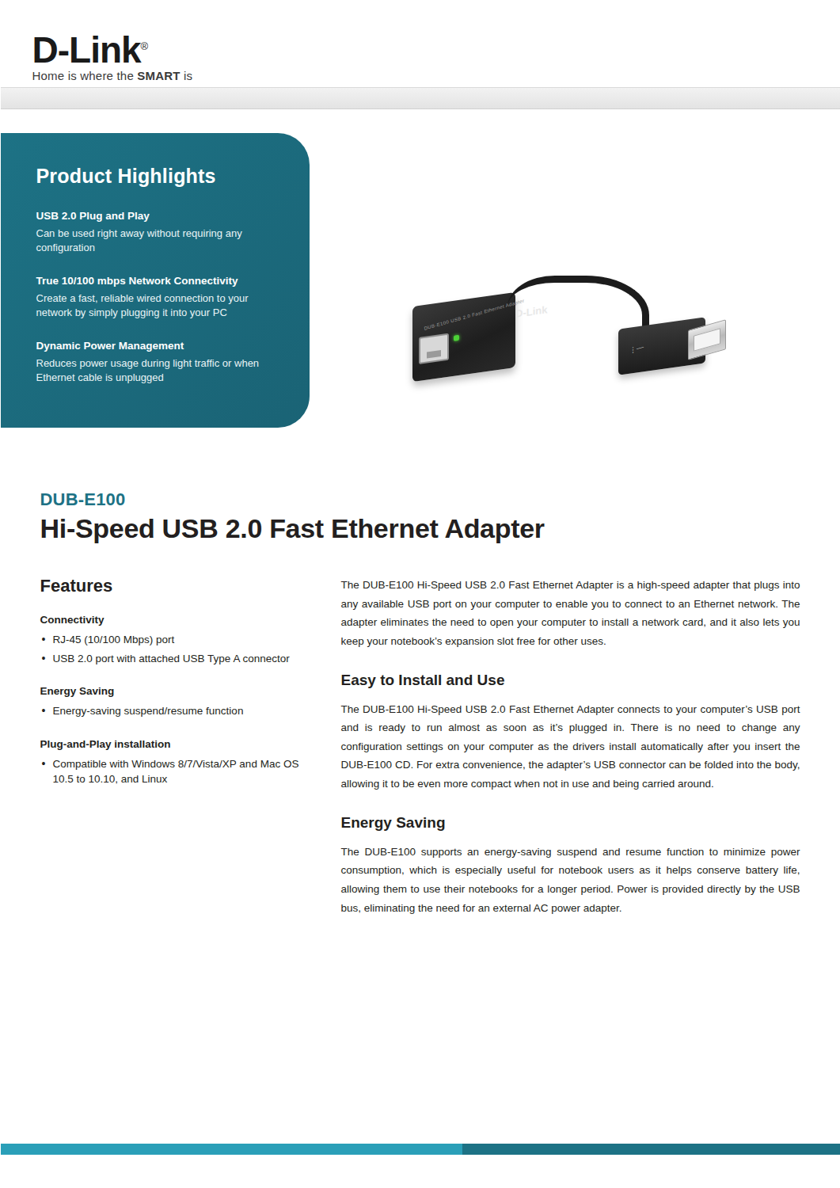D-Link®
Home is where the SMART is
Product Highlights
USB 2.0 Plug and Play
Can be used right away without requiring any configuration
True 10/100 mbps Network Connectivity
Create a fast, reliable wired connection to your network by simply plugging it into your PC
Dynamic Power Management
Reduces power usage during light traffic or when Ethernet cable is unplugged
DUB-E100 USB 2.0 Fast Ethernet Adapter
D-Link
⋮—
DUB-E100
Hi-Speed USB 2.0 Fast Ethernet Adapter
Features
Connectivity
RJ-45 (10/100 Mbps) port
USB 2.0 port with attached USB Type A connector
Energy Saving
Energy-saving suspend/resume function
Plug-and-Play installation
Compatible with Windows 8/7/Vista/XP and Mac OS 10.5 to 10.10, and Linux
The DUB-E100 Hi-Speed USB 2.0 Fast Ethernet Adapter is a high-speed adapter that plugs into any available USB port on your computer to enable you to connect to an Ethernet network. The adapter eliminates the need to open your computer to install a network card, and it also lets you keep your notebook’s expansion slot free for other uses.
Easy to Install and Use
The DUB-E100 Hi-Speed USB 2.0 Fast Ethernet Adapter connects to your computer’s USB port and is ready to run almost as soon as it’s plugged in. There is no need to change any configuration settings on your computer as the drivers install automatically after you insert the DUB-E100 CD. For extra convenience, the adapter’s USB connector can be folded into the body, allowing it to be even more compact when not in use and being carried around.
Energy Saving
The DUB-E100 supports an energy-saving suspend and resume function to minimize power consumption, which is especially useful for notebook users as it helps conserve battery life, allowing them to use their notebooks for a longer period. Power is provided directly by the USB bus, eliminating the need for an external AC power adapter.